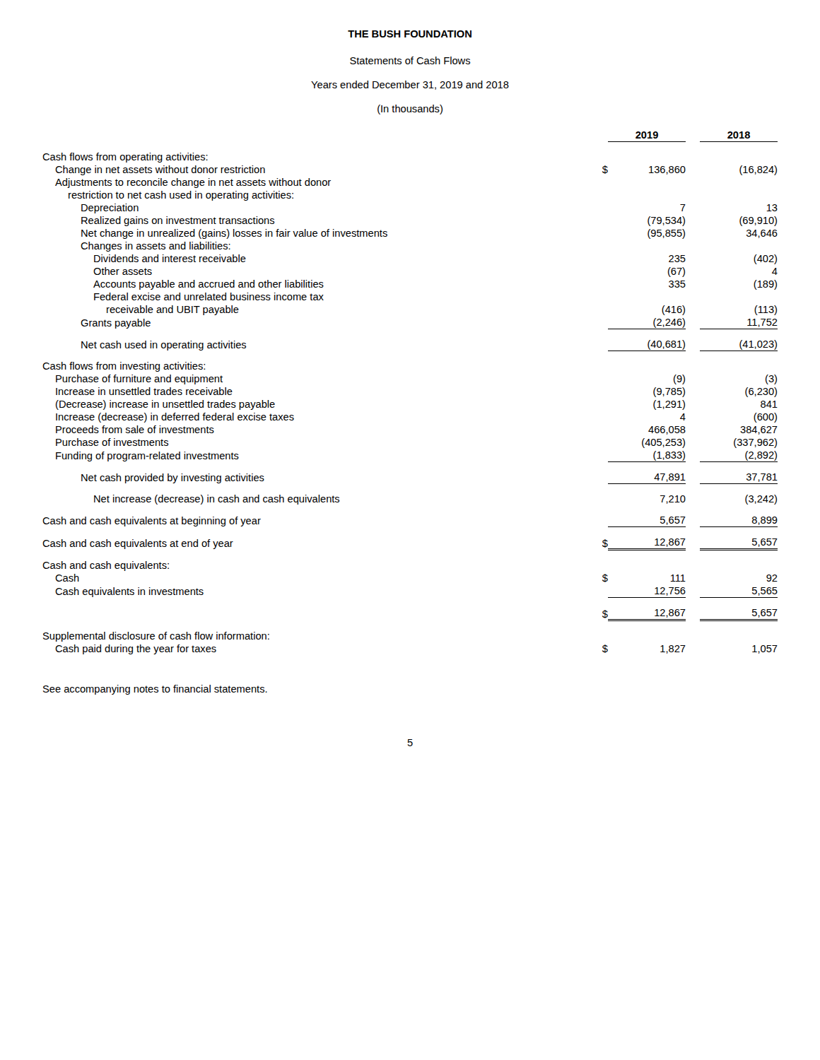THE BUSH FOUNDATION
Statements of Cash Flows
Years ended December 31, 2019 and 2018
(In thousands)
| | | 2019 | | 2018 |
| Cash flows from operating activities: | | | | |
| Change in net assets without donor restriction | $ | 136,860 | | (16,824) |
| Adjustments to reconcile change in net assets without donor | | | | |
| restriction to net cash used in operating activities: | | | | |
| Depreciation | | 7 | | 13 |
| Realized gains on investment transactions | | (79,534) | | (69,910) |
| Net change in unrealized (gains) losses in fair value of investments | | (95,855) | | 34,646 |
| Changes in assets and liabilities: | | | | |
| Dividends and interest receivable | | 235 | | (402) |
| Other assets | | (67) | | 4 |
| Accounts payable and accrued and other liabilities | | 335 | | (189) |
| Federal excise and unrelated business income tax | | | | |
| receivable and UBIT payable | | (416) | | (113) |
| Grants payable | | (2,246) | | 11,752 |
| Net cash used in operating activities | | (40,681) | | (41,023) |
| Cash flows from investing activities: | | | | |
| Purchase of furniture and equipment | | (9) | | (3) |
| Increase in unsettled trades receivable | | (9,785) | | (6,230) |
| (Decrease) increase in unsettled trades payable | | (1,291) | | 841 |
| Increase (decrease) in deferred federal excise taxes | | 4 | | (600) |
| Proceeds from sale of investments | | 466,058 | | 384,627 |
| Purchase of investments | | (405,253) | | (337,962) |
| Funding of program-related investments | | (1,833) | | (2,892) |
| Net cash provided by investing activities | | 47,891 | | 37,781 |
| Net increase (decrease) in cash and cash equivalents | | 7,210 | | (3,242) |
| Cash and cash equivalents at beginning of year | | 5,657 | | 8,899 |
| Cash and cash equivalents at end of year | $ | 12,867 | | 5,657 |
| Cash and cash equivalents: | | | | |
| Cash | $ | 111 | | 92 |
| Cash equivalents in investments | | 12,756 | | 5,565 |
| | $ | 12,867 | | 5,657 |
| Supplemental disclosure of cash flow information: | | | | |
| Cash paid during the year for taxes | $ | 1,827 | | 1,057 |
See accompanying notes to financial statements.
5